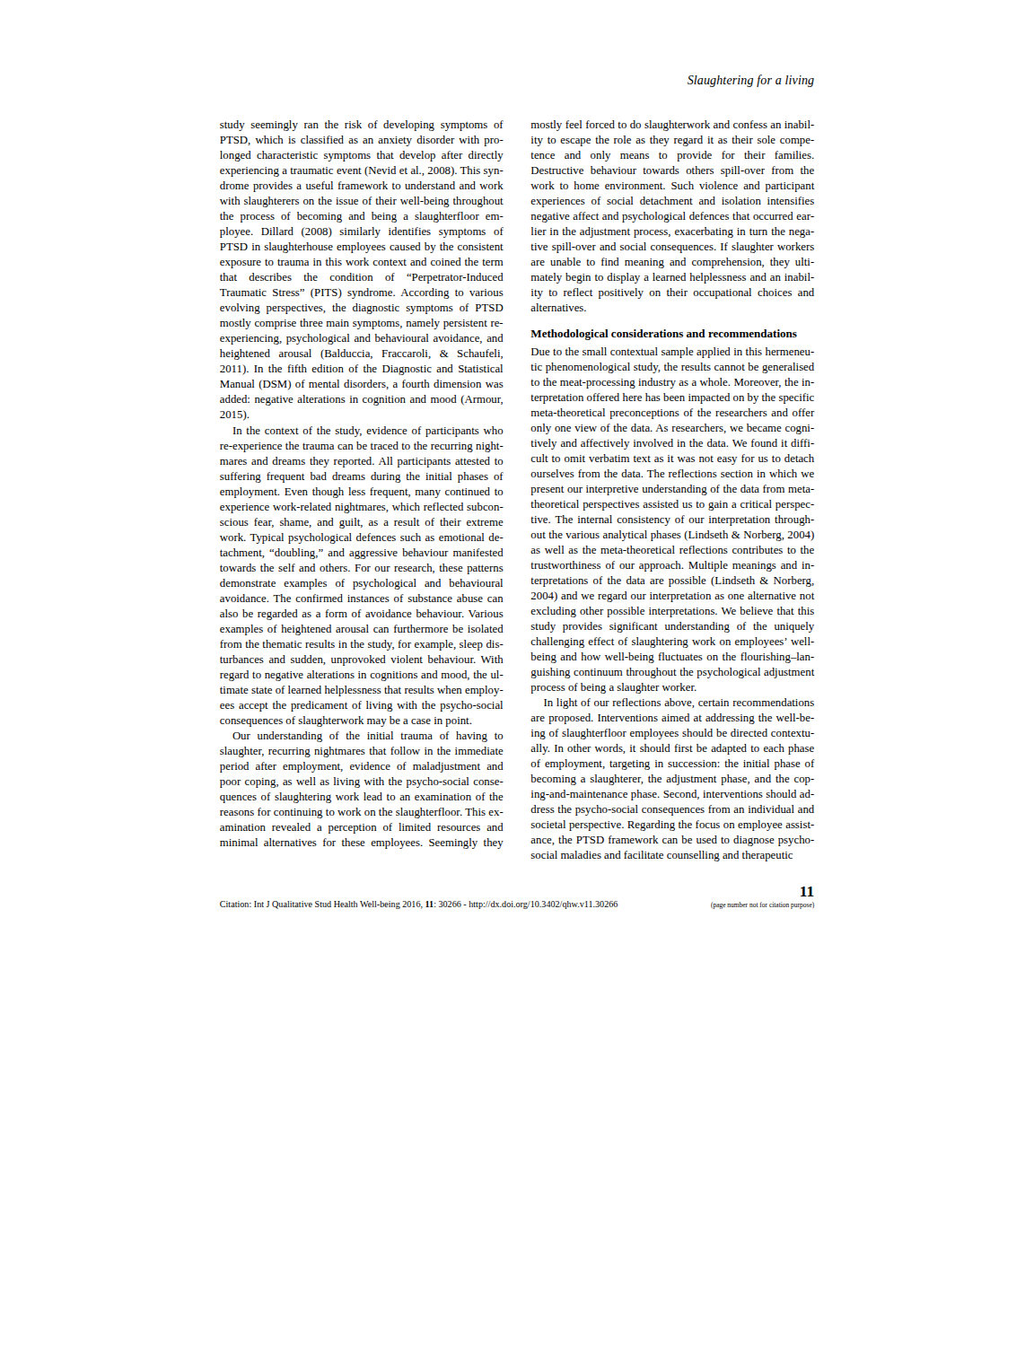Slaughtering for a living
study seemingly ran the risk of developing symptoms of PTSD, which is classified as an anxiety disorder with prolonged characteristic symptoms that develop after directly experiencing a traumatic event (Nevid et al., 2008). This syndrome provides a useful framework to understand and work with slaughterers on the issue of their well-being throughout the process of becoming and being a slaughterfloor employee. Dillard (2008) similarly identifies symptoms of PTSD in slaughterhouse employees caused by the consistent exposure to trauma in this work context and coined the term that describes the condition of “Perpetrator-Induced Traumatic Stress” (PITS) syndrome. According to various evolving perspectives, the diagnostic symptoms of PTSD mostly comprise three main symptoms, namely persistent re-experiencing, psychological and behavioural avoidance, and heightened arousal (Balduccia, Fraccaroli, & Schaufeli, 2011). In the fifth edition of the Diagnostic and Statistical Manual (DSM) of mental disorders, a fourth dimension was added: negative alterations in cognition and mood (Armour, 2015).
In the context of the study, evidence of participants who re-experience the trauma can be traced to the recurring nightmares and dreams they reported. All participants attested to suffering frequent bad dreams during the initial phases of employment. Even though less frequent, many continued to experience work-related nightmares, which reflected subconscious fear, shame, and guilt, as a result of their extreme work. Typical psychological defences such as emotional detachment, “doubling,” and aggressive behaviour manifested towards the self and others. For our research, these patterns demonstrate examples of psychological and behavioural avoidance. The confirmed instances of substance abuse can also be regarded as a form of avoidance behaviour. Various examples of heightened arousal can furthermore be isolated from the thematic results in the study, for example, sleep disturbances and sudden, unprovoked violent behaviour. With regard to negative alterations in cognitions and mood, the ultimate state of learned helplessness that results when employees accept the predicament of living with the psycho-social consequences of slaughterwork may be a case in point.
Our understanding of the initial trauma of having to slaughter, recurring nightmares that follow in the immediate period after employment, evidence of maladjustment and poor coping, as well as living with the psycho-social consequences of slaughtering work lead to an examination of the reasons for continuing to work on the slaughterfloor. This examination revealed a perception of limited resources and minimal alternatives for these employees. Seemingly they mostly feel forced to do slaughterwork and confess an inability to escape the role as they regard it as their sole competence and only means to provide for their families. Destructive behaviour towards others spill-over from the work to home environment. Such violence and participant experiences of social detachment and isolation intensifies negative affect and psychological defences that occurred earlier in the adjustment process, exacerbating in turn the negative spill-over and social consequences. If slaughter workers are unable to find meaning and comprehension, they ultimately begin to display a learned helplessness and an inability to reflect positively on their occupational choices and alternatives.
Methodological considerations and recommendations
Due to the small contextual sample applied in this hermeneutic phenomenological study, the results cannot be generalised to the meat-processing industry as a whole. Moreover, the interpretation offered here has been impacted on by the specific meta-theoretical preconceptions of the researchers and offer only one view of the data. As researchers, we became cognitively and affectively involved in the data. We found it difficult to omit verbatim text as it was not easy for us to detach ourselves from the data. The reflections section in which we present our interpretive understanding of the data from meta-theoretical perspectives assisted us to gain a critical perspective. The internal consistency of our interpretation throughout the various analytical phases (Lindseth & Norberg, 2004) as well as the meta-theoretical reflections contributes to the trustworthiness of our approach. Multiple meanings and interpretations of the data are possible (Lindseth & Norberg, 2004) and we regard our interpretation as one alternative not excluding other possible interpretations. We believe that this study provides significant understanding of the uniquely challenging effect of slaughtering work on employees’ well-being and how well-being fluctuates on the flourishing–languishing continuum throughout the psychological adjustment process of being a slaughter worker.
In light of our reflections above, certain recommendations are proposed. Interventions aimed at addressing the well-being of slaughterfloor employees should be directed contextually. In other words, it should first be adapted to each phase of employment, targeting in succession: the initial phase of becoming a slaughterer, the adjustment phase, and the coping-and-maintenance phase. Second, interventions should address the psycho-social consequences from an individual and societal perspective. Regarding the focus on employee assistance, the PTSD framework can be used to diagnose psycho-social maladies and facilitate counselling and therapeutic
Citation: Int J Qualitative Stud Health Well-being 2016, 11: 30266 - http://dx.doi.org/10.3402/qhw.v11.30266
11 (page number not for citation purpose)